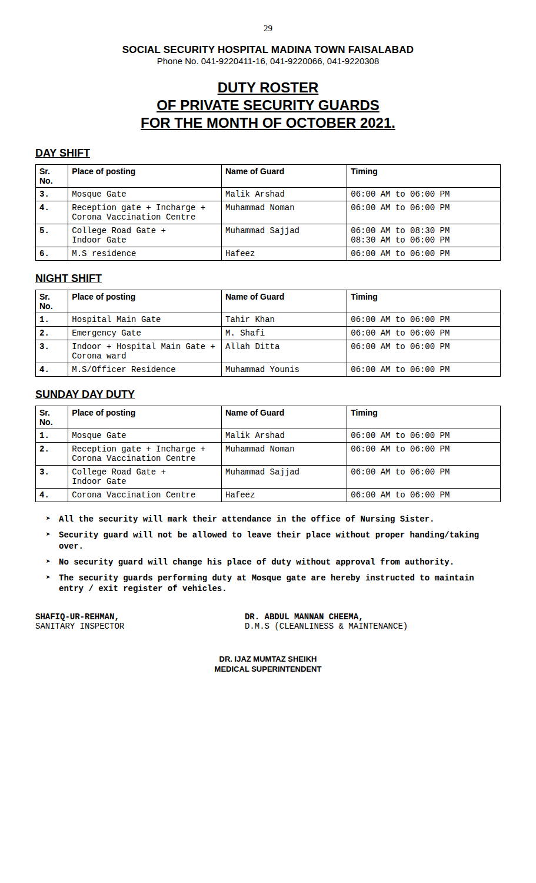29
SOCIAL SECURITY HOSPITAL MADINA TOWN FAISALABAD
Phone No. 041-9220411-16, 041-9220066, 041-9220308
DUTY ROSTER
OF PRIVATE SECURITY GUARDS
FOR THE MONTH OF OCTOBER 2021.
DAY SHIFT
| Sr. No. | Place of posting | Name of Guard | Timing |
| --- | --- | --- | --- |
| 3. | Mosque Gate | Malik Arshad | 06:00 AM to 06:00 PM |
| 4. | Reception gate + Incharge + Corona Vaccination Centre | Muhammad Noman | 06:00 AM to 06:00 PM |
| 5. | College Road Gate + Indoor Gate | Muhammad Sajjad | 06:00 AM to 08:30 PM 08:30 AM to 06:00 PM |
| 6. | M.S residence | Hafeez | 06:00 AM to 06:00 PM |
NIGHT SHIFT
| Sr. No. | Place of posting | Name of Guard | Timing |
| --- | --- | --- | --- |
| 1. | Hospital Main Gate | Tahir Khan | 06:00 AM to 06:00 PM |
| 2. | Emergency Gate | M. Shafi | 06:00 AM to 06:00 PM |
| 3. | Indoor + Hospital Main Gate + Corona ward | Allah Ditta | 06:00 AM to 06:00 PM |
| 4. | M.S/Officer Residence | Muhammad Younis | 06:00 AM to 06:00 PM |
SUNDAY DAY DUTY
| Sr. No. | Place of posting | Name of Guard | Timing |
| --- | --- | --- | --- |
| 1. | Mosque Gate | Malik Arshad | 06:00 AM to 06:00 PM |
| 2. | Reception gate + Incharge + Corona Vaccination Centre | Muhammad Noman | 06:00 AM to 06:00 PM |
| 3. | College Road Gate + Indoor Gate | Muhammad Sajjad | 06:00 AM to 06:00 PM |
| 4. | Corona Vaccination Centre | Hafeez | 06:00 AM to 06:00 PM |
All the security will mark their attendance in the office of Nursing Sister.
Security guard will not be allowed to leave their place without proper handing/taking over.
No security guard will change his place of duty without approval from authority.
The security guards performing duty at Mosque gate are hereby instructed to maintain entry / exit register of vehicles.
| SHAFIQ-UR-REHMAN, SANITARY INSPECTOR | DR. ABDUL MANNAN CHEEMA, D.M.S (CLEANLINESS & MAINTENANCE) |
DR. IJAZ MUMTAZ SHEIKH
MEDICAL SUPERINTENDENT